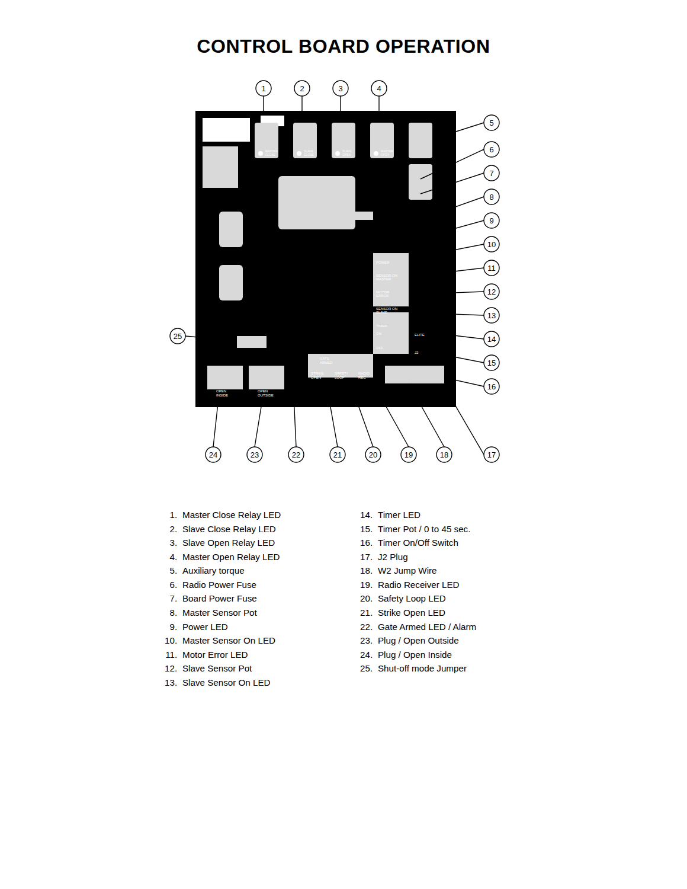CONTROL BOARD OPERATION
12 34 MASTERCLOSE SLAVECLOSE SLAVEOPEN MASTEROPEN 56 78 910 1112 1314 1516 25 2423 2221 2019 1817 POWER SENSOR ON MASTER MOTOR ERROR SENSOR ON SLAVE TIMER ON OFF J2 GATE ARMED STRIKE OPEN SAFETY LOOP RADIO REC OPEN INSIDE OPEN OUTSIDE ELITE
Master Close Relay LED
Slave Close Relay LED
Slave Open Relay LED
Master Open Relay LED
Auxiliary torque
Radio Power Fuse
Board Power Fuse
Master Sensor Pot
Power LED
Master Sensor On LED
Motor Error LED
Slave Sensor Pot
Slave Sensor On LED
Timer LED
Timer Pot / 0 to 45 sec.
Timer On/Off Switch
J2 Plug
W2 Jump Wire
Radio Receiver LED
Safety Loop LED
Strike Open LED
Gate Armed LED / Alarm
Plug / Open Outside
Plug / Open Inside
Shut-off mode Jumper